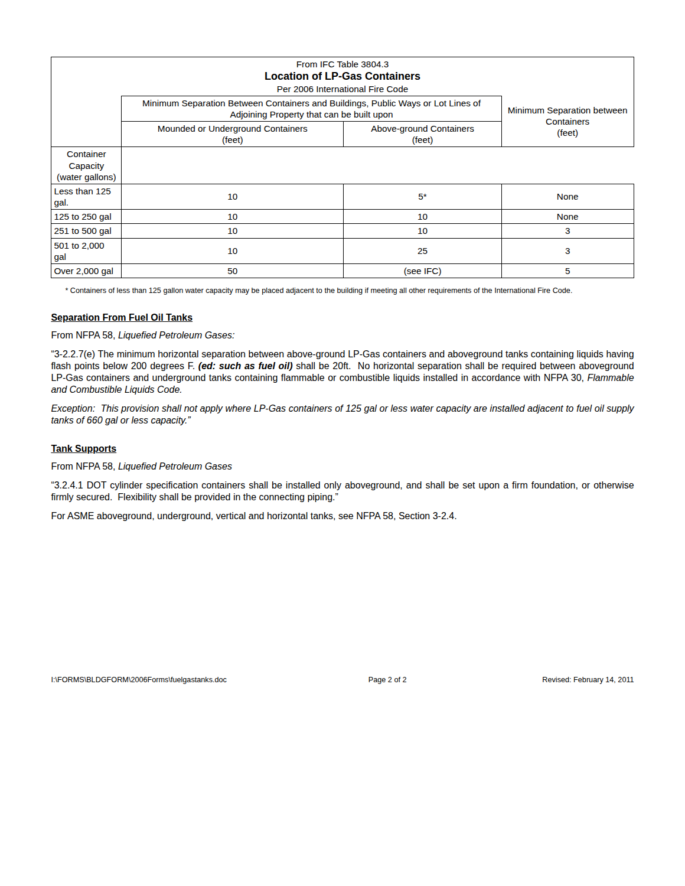| From IFC Table 3804.3 Location of LP-Gas Containers Per 2006 International Fire Code |
| | Minimum Separation Between Containers and Buildings, Public Ways or Lot Lines of Adjoining Property that can be built upon | Minimum Separation between Containers (feet) |
| Mounded or Underground Containers (feet) | Above-ground Containers (feet) |
| Container Capacity (water gallons) | | | |
| Less than 125 gal. | 10 | 5* | None |
| 125 to 250 gal | 10 | 10 | None |
| 251 to 500 gal | 10 | 10 | 3 |
| 501 to 2,000 gal | 10 | 25 | 3 |
| Over 2,000 gal | 50 | (see IFC) | 5 |
* Containers of less than 125 gallon water capacity may be placed adjacent to the building if meeting all other requirements of the International Fire Code.
Separation From Fuel Oil Tanks
From NFPA 58, Liquefied Petroleum Gases:
“3-2.2.7(e) The minimum horizontal separation between above-ground LP-Gas containers and aboveground tanks containing liquids having flash points below 200 degrees F. (ed: such as fuel oil) shall be 20ft. No horizontal separation shall be required between aboveground LP-Gas containers and underground tanks containing flammable or combustible liquids installed in accordance with NFPA 30, Flammable and Combustible Liquids Code.
Exception: This provision shall not apply where LP-Gas containers of 125 gal or less water capacity are installed adjacent to fuel oil supply tanks of 660 gal or less capacity.”
Tank Supports
From NFPA 58, Liquefied Petroleum Gases
“3.2.4.1 DOT cylinder specification containers shall be installed only aboveground, and shall be set upon a firm foundation, or otherwise firmly secured. Flexibility shall be provided in the connecting piping.”
For ASME aboveground, underground, vertical and horizontal tanks, see NFPA 58, Section 3-2.4.
I:\FORMS\BLDGFORM\2006Forms\fuelgastanks.doc Page 2 of 2 Revised: February 14, 2011